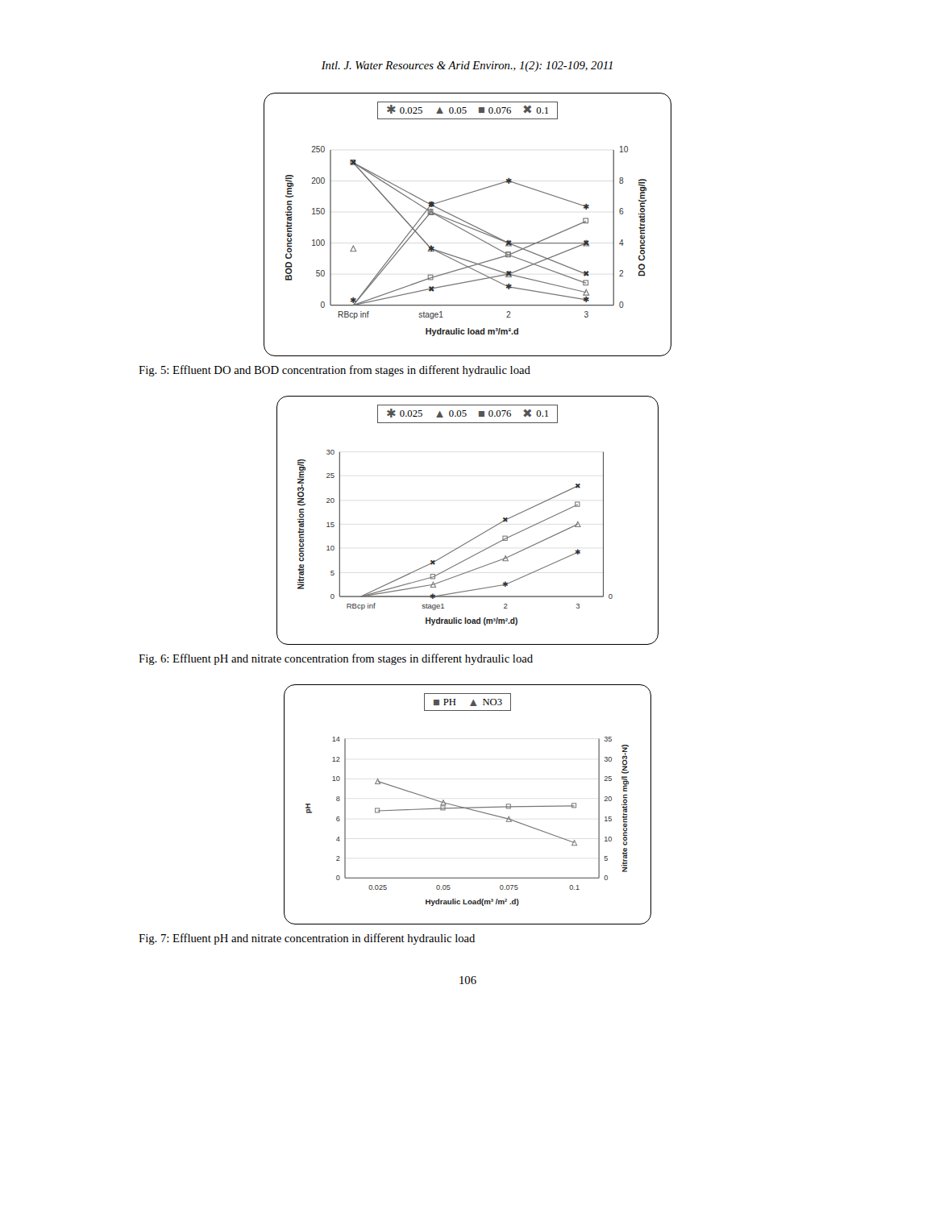Intl. J. Water Resources & Arid Environ., 1(2): 102-109, 2011
✱0.025 ▲0.05 ■0.076 ✖0.1
0 50 100 150 200 250 0 2 4 6 8 10 RBcp inf stage1 2 3 Hydraulic load m³/m².d BOD Concentration (mg/l) DO Concentration(mg/l) ✱ ✱ ✱ ✱ ✱ ✱ ✱ ✖ ✖ ✖ ✖ ✖ ✖ ✖
Fig. 5: Effluent DO and BOD concentration from stages in different hydraulic load
✱0.025 ▲0.05 ■0.076 ✖0.1
0 5 10 15 20 25 30 0 RBcp inf stage1 2 3 Hydraulic load (m³/m².d) Nitrate concentration (NO3-Nmg/l) ✖ ✖ ✖ ✱ ✱ ✱
Fig. 6: Effluent pH and nitrate concentration from stages in different hydraulic load
■PH ▲NO3
0 2 4 6 8 10 12 14 0 5 10 15 20 25 30 35 0.025 0.05 0.075 0.1 Hydraulic Load(m³ /m² .d) pH Nitrate concentration mg/l (NO3-N)
Fig. 7: Effluent pH and nitrate concentration in different hydraulic load
106